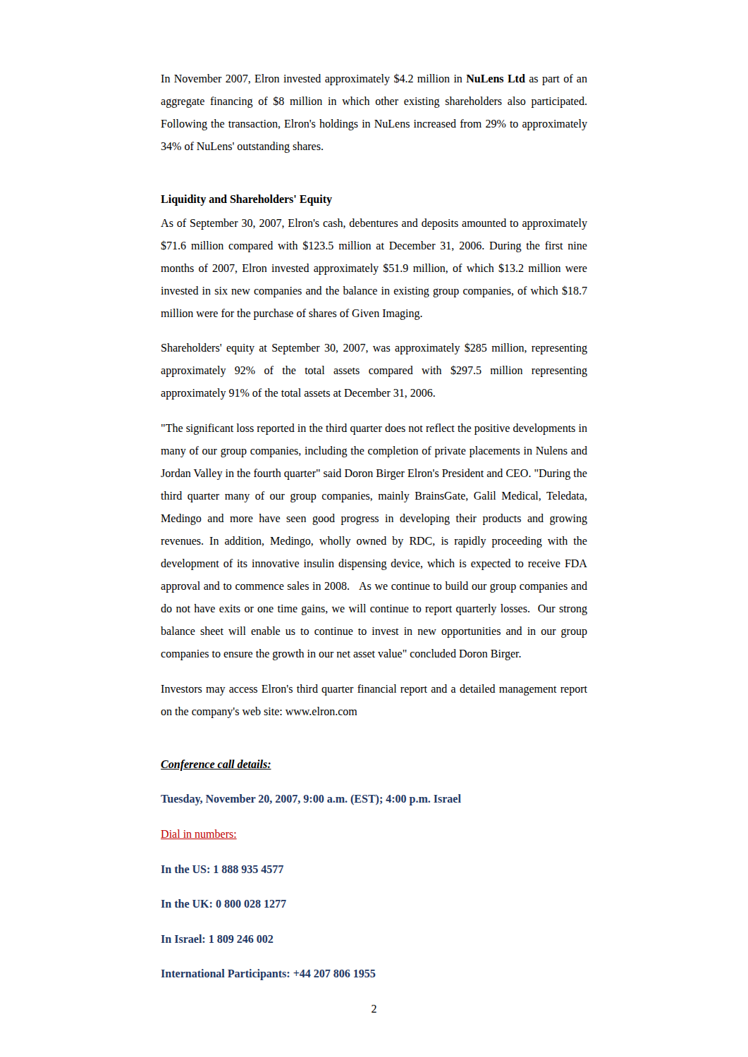In November 2007, Elron invested approximately $4.2 million in NuLens Ltd as part of an aggregate financing of $8 million in which other existing shareholders also participated. Following the transaction, Elron's holdings in NuLens increased from 29% to approximately 34% of NuLens' outstanding shares.
Liquidity and Shareholders' Equity
As of September 30, 2007, Elron's cash, debentures and deposits amounted to approximately $71.6 million compared with $123.5 million at December 31, 2006. During the first nine months of 2007, Elron invested approximately $51.9 million, of which $13.2 million were invested in six new companies and the balance in existing group companies, of which $18.7 million were for the purchase of shares of Given Imaging.
Shareholders' equity at September 30, 2007, was approximately $285 million, representing approximately 92% of the total assets compared with $297.5 million representing approximately 91% of the total assets at December 31, 2006.
"The significant loss reported in the third quarter does not reflect the positive developments in many of our group companies, including the completion of private placements in Nulens and Jordan Valley in the fourth quarter" said Doron Birger Elron's President and CEO. "During the third quarter many of our group companies, mainly BrainsGate, Galil Medical, Teledata, Medingo and more have seen good progress in developing their products and growing revenues. In addition, Medingo, wholly owned by RDC, is rapidly proceeding with the development of its innovative insulin dispensing device, which is expected to receive FDA approval and to commence sales in 2008. As we continue to build our group companies and do not have exits or one time gains, we will continue to report quarterly losses. Our strong balance sheet will enable us to continue to invest in new opportunities and in our group companies to ensure the growth in our net asset value" concluded Doron Birger.
Investors may access Elron's third quarter financial report and a detailed management report on the company's web site: www.elron.com
Conference call details:
Tuesday, November 20, 2007, 9:00 a.m. (EST); 4:00 p.m. Israel
Dial in numbers:
In the US: 1 888 935 4577
In the UK: 0 800 028 1277
In Israel: 1 809 246 002
International Participants: +44 207 806 1955
2